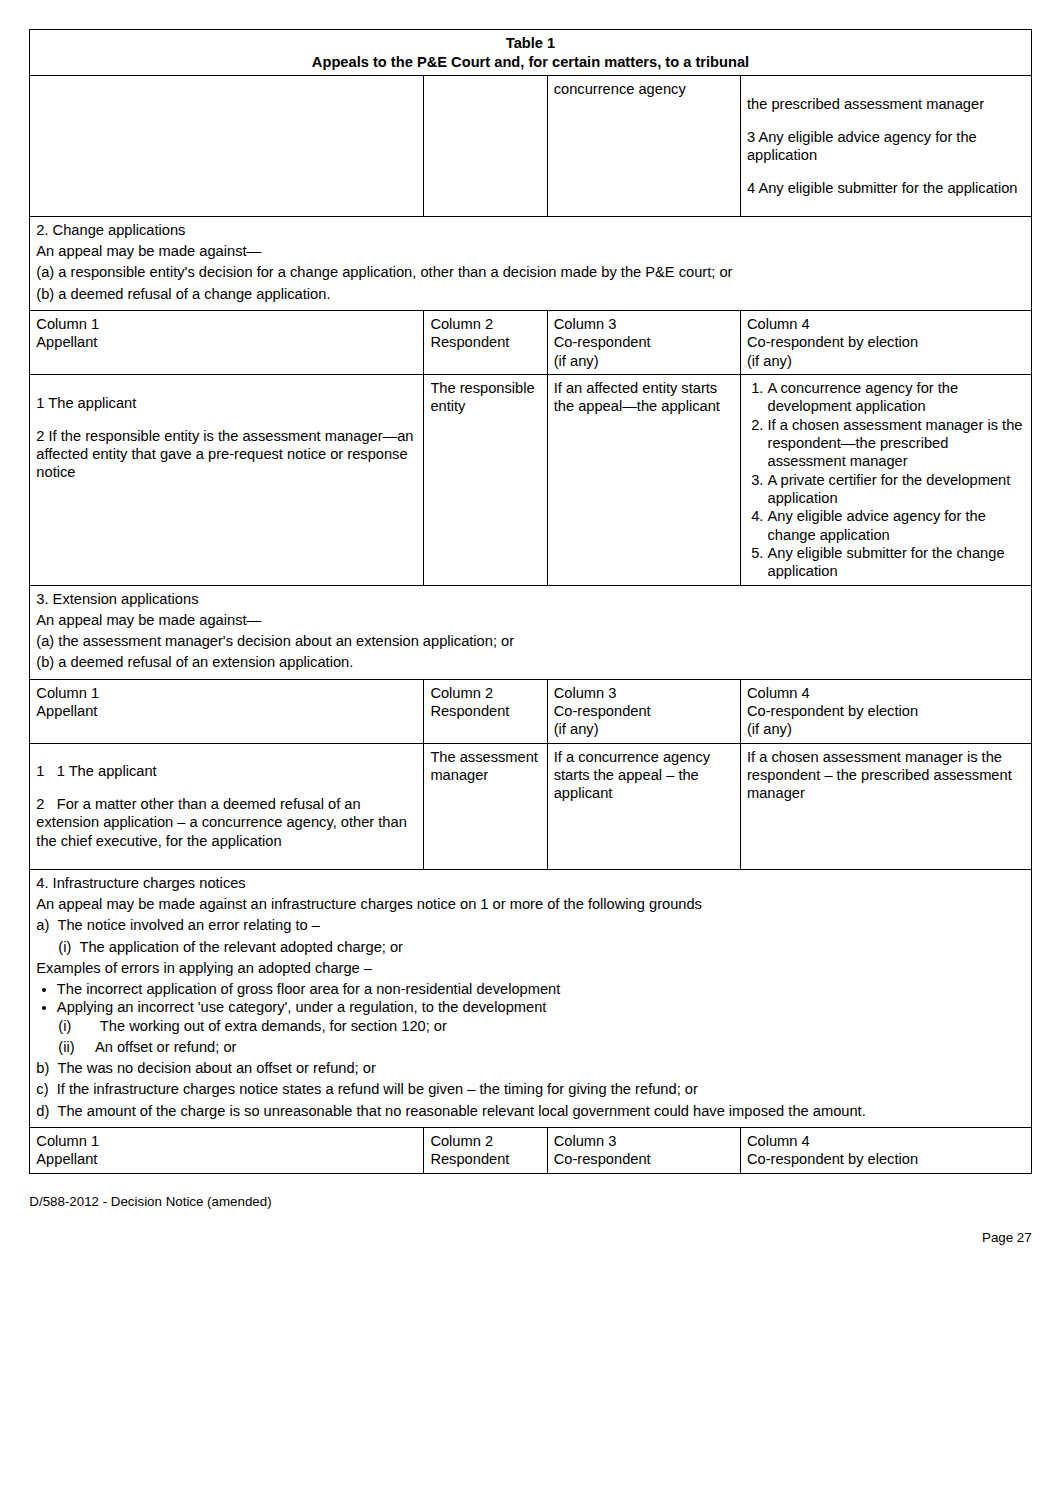| Table 1 Appeals to the P&E Court and, for certain matters, to a tribunal |
| | | concurrence agency | the prescribed assessment manager 3 Any eligible advice agency for the application 4 Any eligible submitter for the application |
| 2. Change applications An appeal may be made against— (a) a responsible entity's decision for a change application, other than a decision made by the P&E court; or (b) a deemed refusal of a change application. |
| Column 1 Appellant | Column 2 Respondent | Column 3 Co-respondent (if any) | Column 4 Co-respondent by election (if any) |
| 1 The applicant 2 If the responsible entity is the assessment manager—an affected entity that gave a pre-request notice or response notice | The responsible entity | If an affected entity starts the appeal—the applicant | A concurrence agency for the development application If a chosen assessment manager is the respondent—the prescribed assessment manager A private certifier for the development application Any eligible advice agency for the change application Any eligible submitter for the change application |
| 3. Extension applications An appeal may be made against— (a) the assessment manager's decision about an extension application; or (b) a deemed refusal of an extension application. |
| Column 1 Appellant | Column 2 Respondent | Column 3 Co-respondent (if any) | Column 4 Co-respondent by election (if any) |
| 1 1 The applicant 2 For a matter other than a deemed refusal of an extension application – a concurrence agency, other than the chief executive, for the application | The assessment manager | If a concurrence agency starts the appeal – the applicant | If a chosen assessment manager is the respondent – the prescribed assessment manager |
| 4. Infrastructure charges notices An appeal may be made against an infrastructure charges notice on 1 or more of the following grounds a) The notice involved an error relating to – (i) The application of the relevant adopted charge; or Examples of errors in applying an adopted charge – The incorrect application of gross floor area for a non-residential development Applying an incorrect 'use category', under a regulation, to the development (i) The working out of extra demands, for section 120; or (ii) An offset or refund; or b) The was no decision about an offset or refund; or c) If the infrastructure charges notice states a refund will be given – the timing for giving the refund; or d) The amount of the charge is so unreasonable that no reasonable relevant local government could have imposed the amount. |
| Column 1 Appellant | Column 2 Respondent | Column 3 Co-respondent | Column 4 Co-respondent by election |
D/588-2012 - Decision Notice (amended)
Page 27